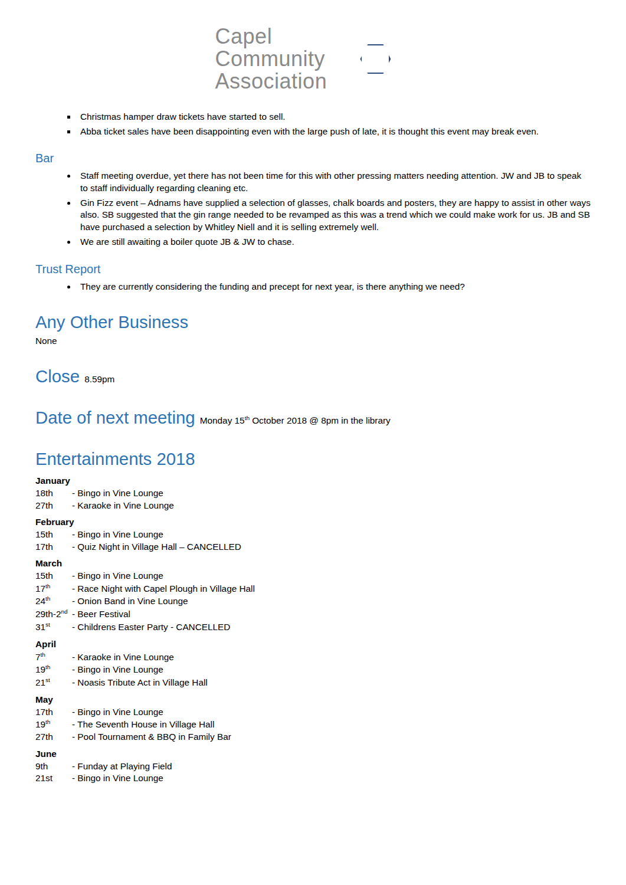Capel
Community
Association
Christmas hamper draw tickets have started to sell.
Abba ticket sales have been disappointing even with the large push of late, it is thought this event may break even.
Bar
Staff meeting overdue, yet there has not been time for this with other pressing matters needing attention. JW and JB to speak to staff individually regarding cleaning etc.
Gin Fizz event – Adnams have supplied a selection of glasses, chalk boards and posters, they are happy to assist in other ways also. SB suggested that the gin range needed to be revamped as this was a trend which we could make work for us. JB and SB have purchased a selection by Whitley Niell and it is selling extremely well.
We are still awaiting a boiler quote JB & JW to chase.
Trust Report
They are currently considering the funding and precept for next year, is there anything we need?
Any Other Business
None
Close 8.59pm
Date of next meeting Monday 15th October 2018 @ 8pm in the library
Entertainments 2018
January
18th- Bingo in Vine Lounge
27th- Karaoke in Vine Lounge
February
15th- Bingo in Vine Lounge
17th- Quiz Night in Village Hall – CANCELLED
March
15th- Bingo in Vine Lounge
17th- Race Night with Capel Plough in Village Hall
24th- Onion Band in Vine Lounge
29th-2nd- Beer Festival
31st- Childrens Easter Party - CANCELLED
April
7th- Karaoke in Vine Lounge
19th- Bingo in Vine Lounge
21st- Noasis Tribute Act in Village Hall
May
17th- Bingo in Vine Lounge
19th- The Seventh House in Village Hall
27th- Pool Tournament & BBQ in Family Bar
June
9th- Funday at Playing Field
21st- Bingo in Vine Lounge